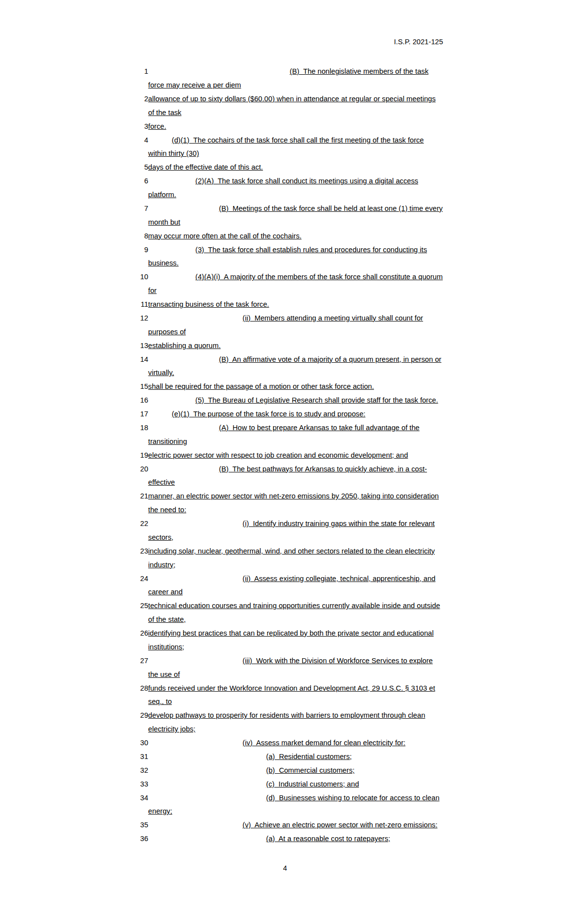I.S.P. 2021-125
| 1 | (B) The nonlegislative members of the task force may receive a per diem |
| 2 | allowance of up to sixty dollars ($60.00) when in attendance at regular or special meetings of the task |
| 3 | force. |
| 4 | (d)(1) The cochairs of the task force shall call the first meeting of the task force within thirty (30) |
| 5 | days of the effective date of this act. |
| 6 | (2)(A) The task force shall conduct its meetings using a digital access platform. |
| 7 | (B) Meetings of the task force shall be held at least one (1) time every month but |
| 8 | may occur more often at the call of the cochairs. |
| 9 | (3) The task force shall establish rules and procedures for conducting its business. |
| 10 | (4)(A)(i) A majority of the members of the task force shall constitute a quorum for |
| 11 | transacting business of the task force. |
| 12 | (ii) Members attending a meeting virtually shall count for purposes of |
| 13 | establishing a quorum. |
| 14 | (B) An affirmative vote of a majority of a quorum present, in person or virtually, |
| 15 | shall be required for the passage of a motion or other task force action. |
| 16 | (5) The Bureau of Legislative Research shall provide staff for the task force. |
| 17 | (e)(1) The purpose of the task force is to study and propose: |
| 18 | (A) How to best prepare Arkansas to take full advantage of the transitioning |
| 19 | electric power sector with respect to job creation and economic development; and |
| 20 | (B) The best pathways for Arkansas to quickly achieve, in a cost-effective |
| 21 | manner, an electric power sector with net-zero emissions by 2050, taking into consideration the need to: |
| 22 | (i) Identify industry training gaps within the state for relevant sectors, |
| 23 | including solar, nuclear, geothermal, wind, and other sectors related to the clean electricity industry; |
| 24 | (ii) Assess existing collegiate, technical, apprenticeship, and career and |
| 25 | technical education courses and training opportunities currently available inside and outside of the state, |
| 26 | identifying best practices that can be replicated by both the private sector and educational institutions; |
| 27 | (iii) Work with the Division of Workforce Services to explore the use of |
| 28 | funds received under the Workforce Innovation and Development Act, 29 U.S.C. § 3103 et seq., to |
| 29 | develop pathways to prosperity for residents with barriers to employment through clean electricity jobs; |
| 30 | (iv) Assess market demand for clean electricity for: |
| 31 | (a) Residential customers; |
| 32 | (b) Commercial customers; |
| 33 | (c) Industrial customers; and |
| 34 | (d) Businesses wishing to relocate for access to clean energy; |
| 35 | (v) Achieve an electric power sector with net-zero emissions: |
| 36 | (a) At a reasonable cost to ratepayers; |
4